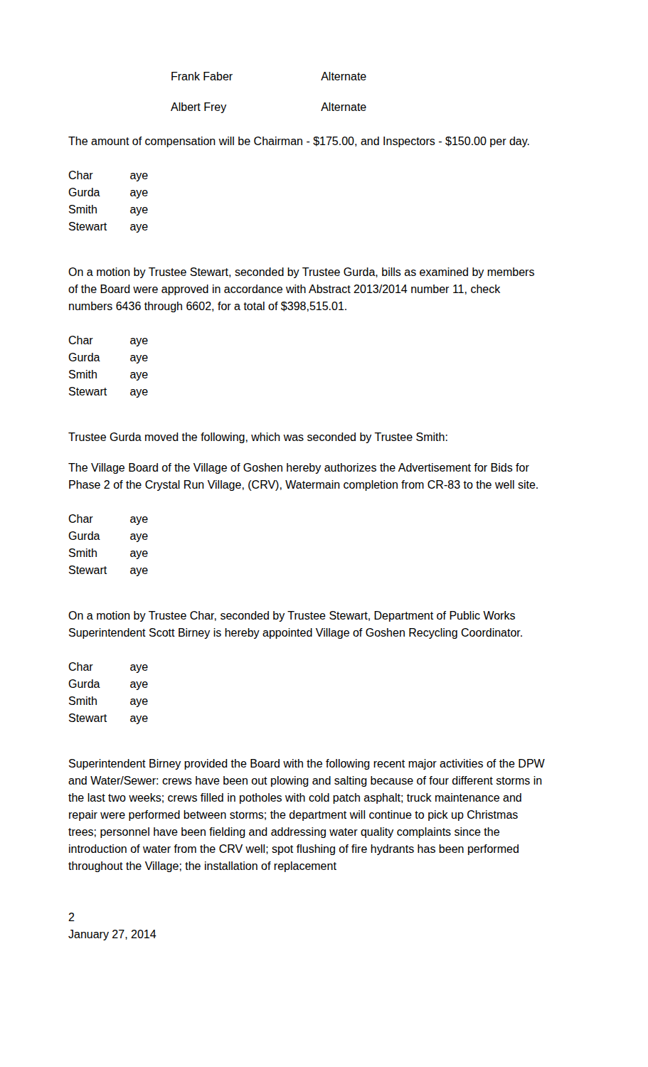Frank Faber Alternate
Albert Frey Alternate
The amount of compensation will be Chairman - $175.00, and Inspectors - $150.00 per day.
Char aye
Gurda aye
Smith aye
Stewart aye
On a motion by Trustee Stewart, seconded by Trustee Gurda, bills as examined by members of the Board were approved in accordance with Abstract 2013/2014 number 11, check numbers 6436 through 6602, for a total of $398,515.01.
Char aye
Gurda aye
Smith aye
Stewart aye
Trustee Gurda moved the following, which was seconded by Trustee Smith:
The Village Board of the Village of Goshen hereby authorizes the Advertisement for Bids for Phase 2 of the Crystal Run Village, (CRV), Watermain completion from CR-83 to the well site.
Char aye
Gurda aye
Smith aye
Stewart aye
On a motion by Trustee Char, seconded by Trustee Stewart, Department of Public Works Superintendent Scott Birney is hereby appointed Village of Goshen Recycling Coordinator.
Char aye
Gurda aye
Smith aye
Stewart aye
Superintendent Birney provided the Board with the following recent major activities of the DPW and Water/Sewer: crews have been out plowing and salting because of four different storms in the last two weeks; crews filled in potholes with cold patch asphalt; truck maintenance and repair were performed between storms; the department will continue to pick up Christmas trees; personnel have been fielding and addressing water quality complaints since the introduction of water from the CRV well; spot flushing of fire hydrants has been performed throughout the Village; the installation of replacement
2
January 27, 2014